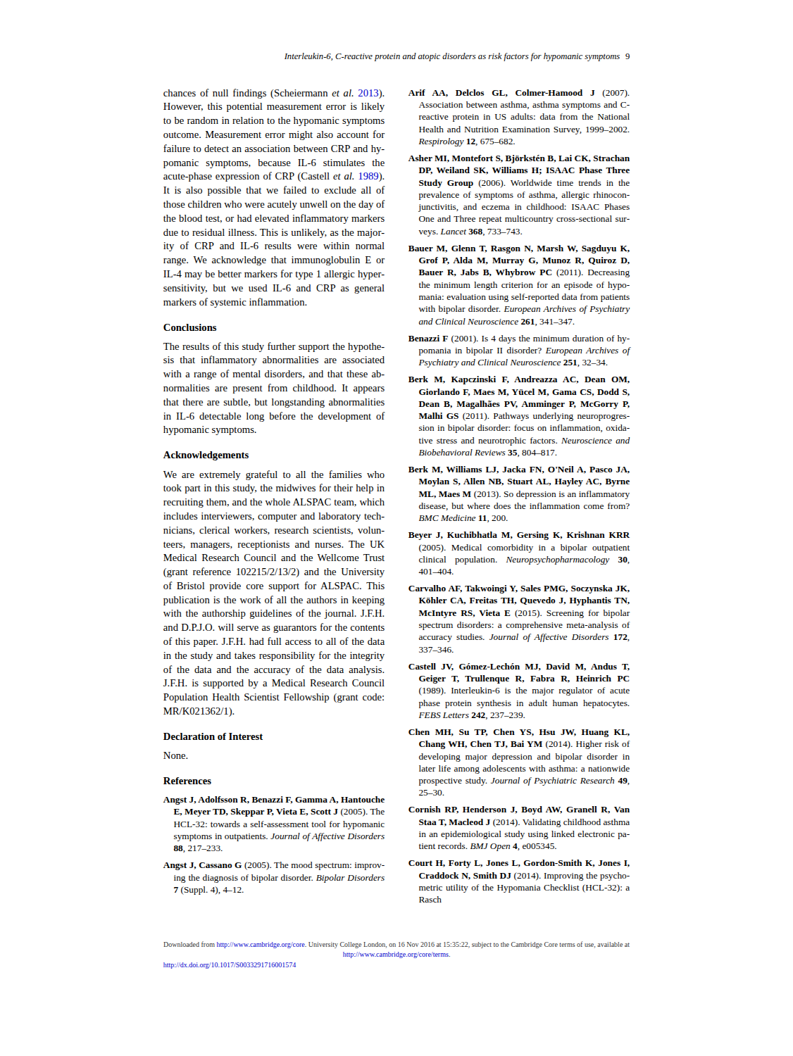Interleukin-6, C-reactive protein and atopic disorders as risk factors for hypomanic symptoms 9
chances of null findings (Scheiermann et al. 2013). However, this potential measurement error is likely to be random in relation to the hypomanic symptoms outcome. Measurement error might also account for failure to detect an association between CRP and hypomanic symptoms, because IL-6 stimulates the acute-phase expression of CRP (Castell et al. 1989). It is also possible that we failed to exclude all of those children who were acutely unwell on the day of the blood test, or had elevated inflammatory markers due to residual illness. This is unlikely, as the majority of CRP and IL-6 results were within normal range. We acknowledge that immunoglobulin E or IL-4 may be better markers for type 1 allergic hypersensitivity, but we used IL-6 and CRP as general markers of systemic inflammation.
Conclusions
The results of this study further support the hypothesis that inflammatory abnormalities are associated with a range of mental disorders, and that these abnormalities are present from childhood. It appears that there are subtle, but longstanding abnormalities in IL-6 detectable long before the development of hypomanic symptoms.
Acknowledgements
We are extremely grateful to all the families who took part in this study, the midwives for their help in recruiting them, and the whole ALSPAC team, which includes interviewers, computer and laboratory technicians, clerical workers, research scientists, volunteers, managers, receptionists and nurses. The UK Medical Research Council and the Wellcome Trust (grant reference 102215/2/13/2) and the University of Bristol provide core support for ALSPAC. This publication is the work of all the authors in keeping with the authorship guidelines of the journal. J.F.H. and D.P.J.O. will serve as guarantors for the contents of this paper. J.F.H. had full access to all of the data in the study and takes responsibility for the integrity of the data and the accuracy of the data analysis. J.F.H. is supported by a Medical Research Council Population Health Scientist Fellowship (grant code: MR/K021362/1).
Declaration of Interest
None.
References
Angst J, Adolfsson R, Benazzi F, Gamma A, Hantouche E, Meyer TD, Skeppar P, Vieta E, Scott J (2005). The HCL-32: towards a self-assessment tool for hypomanic symptoms in outpatients. Journal of Affective Disorders 88, 217–233.
Angst J, Cassano G (2005). The mood spectrum: improving the diagnosis of bipolar disorder. Bipolar Disorders 7 (Suppl. 4), 4–12.
Arif AA, Delclos GL, Colmer-Hamood J (2007). Association between asthma, asthma symptoms and C-reactive protein in US adults: data from the National Health and Nutrition Examination Survey, 1999–2002. Respirology 12, 675–682.
Asher MI, Montefort S, Björkstén B, Lai CK, Strachan DP, Weiland SK, Williams H; ISAAC Phase Three Study Group (2006). Worldwide time trends in the prevalence of symptoms of asthma, allergic rhinoconjunctivitis, and eczema in childhood: ISAAC Phases One and Three repeat multicountry cross-sectional surveys. Lancet 368, 733–743.
Bauer M, Glenn T, Rasgon N, Marsh W, Sagduyu K, Grof P, Alda M, Murray G, Munoz R, Quiroz D, Bauer R, Jabs B, Whybrow PC (2011). Decreasing the minimum length criterion for an episode of hypomania: evaluation using self-reported data from patients with bipolar disorder. European Archives of Psychiatry and Clinical Neuroscience 261, 341–347.
Benazzi F (2001). Is 4 days the minimum duration of hypomania in bipolar II disorder? European Archives of Psychiatry and Clinical Neuroscience 251, 32–34.
Berk M, Kapczinski F, Andreazza AC, Dean OM, Giorlando F, Maes M, Yücel M, Gama CS, Dodd S, Dean B, Magalhães PV, Amminger P, McGorry P, Malhi GS (2011). Pathways underlying neuroprogression in bipolar disorder: focus on inflammation, oxidative stress and neurotrophic factors. Neuroscience and Biobehavioral Reviews 35, 804–817.
Berk M, Williams LJ, Jacka FN, O'Neil A, Pasco JA, Moylan S, Allen NB, Stuart AL, Hayley AC, Byrne ML, Maes M (2013). So depression is an inflammatory disease, but where does the inflammation come from? BMC Medicine 11, 200.
Beyer J, Kuchibhatla M, Gersing K, Krishnan KRR (2005). Medical comorbidity in a bipolar outpatient clinical population. Neuropsychopharmacology 30, 401–404.
Carvalho AF, Takwoingi Y, Sales PMG, Soczynska JK, Köhler CA, Freitas TH, Quevedo J, Hyphantis TN, McIntyre RS, Vieta E (2015). Screening for bipolar spectrum disorders: a comprehensive meta-analysis of accuracy studies. Journal of Affective Disorders 172, 337–346.
Castell JV, Gómez-Lechón MJ, David M, Andus T, Geiger T, Trullenque R, Fabra R, Heinrich PC (1989). Interleukin-6 is the major regulator of acute phase protein synthesis in adult human hepatocytes. FEBS Letters 242, 237–239.
Chen MH, Su TP, Chen YS, Hsu JW, Huang KL, Chang WH, Chen TJ, Bai YM (2014). Higher risk of developing major depression and bipolar disorder in later life among adolescents with asthma: a nationwide prospective study. Journal of Psychiatric Research 49, 25–30.
Cornish RP, Henderson J, Boyd AW, Granell R, Van Staa T, Macleod J (2014). Validating childhood asthma in an epidemiological study using linked electronic patient records. BMJ Open 4, e005345.
Court H, Forty L, Jones L, Gordon-Smith K, Jones I, Craddock N, Smith DJ (2014). Improving the psychometric utility of the Hypomania Checklist (HCL-32): a Rasch
Downloaded from http://www.cambridge.org/core. University College London, on 16 Nov 2016 at 15:35:22, subject to the Cambridge Core terms of use, available at http://www.cambridge.org/core/terms. http://dx.doi.org/10.1017/S0033291716001574